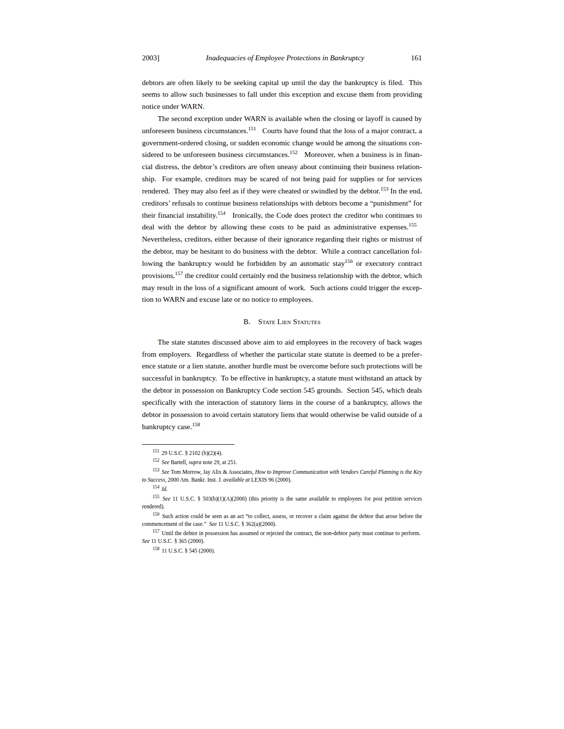2003] Inadequacies of Employee Protections in Bankruptcy 161
debtors are often likely to be seeking capital up until the day the bankruptcy is filed. This seems to allow such businesses to fall under this exception and excuse them from providing notice under WARN.
The second exception under WARN is available when the closing or layoff is caused by unforeseen business circumstances.151 Courts have found that the loss of a major contract, a government-ordered closing, or sudden economic change would be among the situations considered to be unforeseen business circumstances.152 Moreover, when a business is in financial distress, the debtor’s creditors are often uneasy about continuing their business relationship. For example, creditors may be scared of not being paid for supplies or for services rendered. They may also feel as if they were cheated or swindled by the debtor.153 In the end, creditors’ refusals to continue business relationships with debtors become a “punishment” for their financial instability.154 Ironically, the Code does protect the creditor who continues to deal with the debtor by allowing these costs to be paid as administrative expenses.155 Nevertheless, creditors, either because of their ignorance regarding their rights or mistrust of the debtor, may be hesitant to do business with the debtor. While a contract cancellation following the bankruptcy would be forbidden by an automatic stay156 or executory contract provisions,157 the creditor could certainly end the business relationship with the debtor, which may result in the loss of a significant amount of work. Such actions could trigger the exception to WARN and excuse late or no notice to employees.
B. State Lien Statutes
The state statutes discussed above aim to aid employees in the recovery of back wages from employers. Regardless of whether the particular state statute is deemed to be a preference statute or a lien statute, another hurdle must be overcome before such protections will be successful in bankruptcy. To be effective in bankruptcy, a statute must withstand an attack by the debtor in possession on Bankruptcy Code section 545 grounds. Section 545, which deals specifically with the interaction of statutory liens in the course of a bankruptcy, allows the debtor in possession to avoid certain statutory liens that would otherwise be valid outside of a bankruptcy case.158
151 29 U.S.C. § 2102 (b)(2)(4).
152 See Bartell, supra note 29, at 251.
153 See Tom Morrow, Jay Alix & Associates, How to Improve Communication with Vendors Careful Planning is the Key to Success, 2000 Am. Bankr. Inst. J. available at LEXIS 96 (2000).
154 Id.
155 See 11 U.S.C. § 503(b)(1)(A)(2000) (this priority is the same available to employees for post petition services rendered).
156 Such action could be seen as an act “to collect, assess, or recover a claim against the debtor that arose before the commencement of the case.” See 11 U.S.C. § 362(a)(2000).
157 Until the debtor in possession has assumed or rejected the contract, the non-debtor party must continue to perform. See 11 U.S.C. § 365 (2000).
158 11 U.S.C. § 545 (2000).